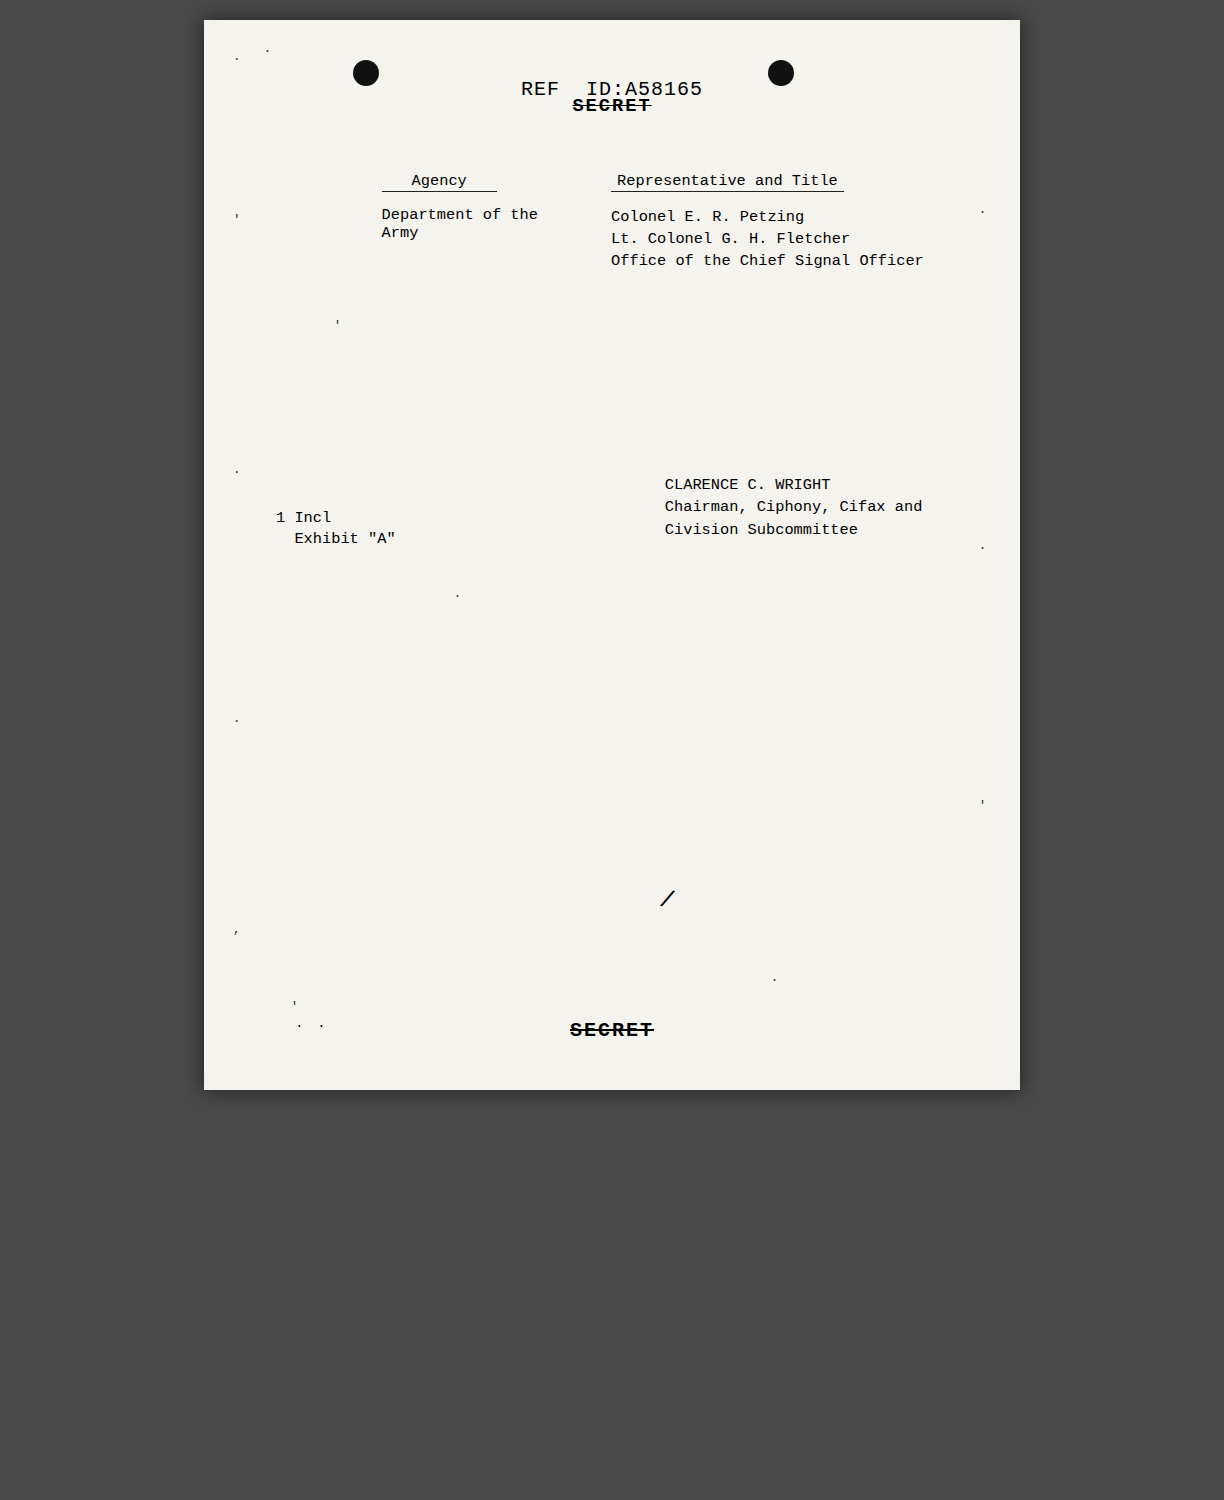.
.
'
.
.
,
.
.
'
'
.
.
'
REF ID:A58165
SECRET
| Agency Department of the Army | Representative and Title Colonel E. R. Petzing Lt. Colonel G. H. Fletcher Office of the Chief Signal Officer |
1 Incl
Exhibit "A"
CLARENCE C. WRIGHT
Chairman, Ciphony, Cifax and
Civision Subcommittee
/
SECRET
. .